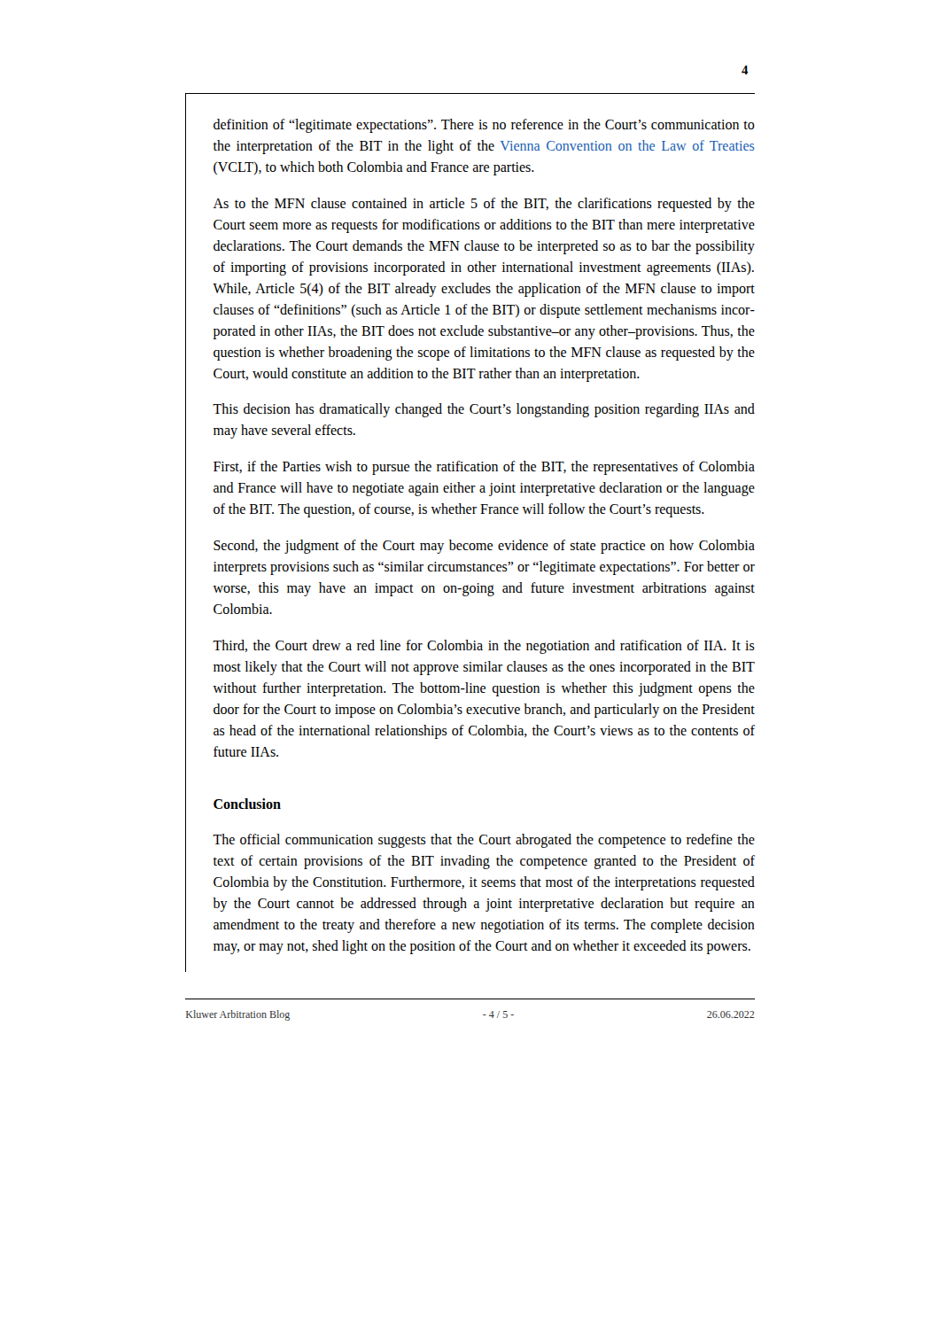4
definition of “legitimate expectations”. There is no reference in the Court’s communication to the interpretation of the BIT in the light of the Vienna Convention on the Law of Treaties (VCLT), to which both Colombia and France are parties.
As to the MFN clause contained in article 5 of the BIT, the clarifications requested by the Court seem more as requests for modifications or additions to the BIT than mere interpretative declarations. The Court demands the MFN clause to be interpreted so as to bar the possibility of importing of provisions incorporated in other international investment agreements (IIAs). While, Article 5(4) of the BIT already excludes the application of the MFN clause to import clauses of “definitions” (such as Article 1 of the BIT) or dispute settlement mechanisms incorporated in other IIAs, the BIT does not exclude substantive–or any other–provisions. Thus, the question is whether broadening the scope of limitations to the MFN clause as requested by the Court, would constitute an addition to the BIT rather than an interpretation.
This decision has dramatically changed the Court’s longstanding position regarding IIAs and may have several effects.
First, if the Parties wish to pursue the ratification of the BIT, the representatives of Colombia and France will have to negotiate again either a joint interpretative declaration or the language of the BIT. The question, of course, is whether France will follow the Court’s requests.
Second, the judgment of the Court may become evidence of state practice on how Colombia interprets provisions such as “similar circumstances” or “legitimate expectations”. For better or worse, this may have an impact on on-going and future investment arbitrations against Colombia.
Third, the Court drew a red line for Colombia in the negotiation and ratification of IIA. It is most likely that the Court will not approve similar clauses as the ones incorporated in the BIT without further interpretation. The bottom-line question is whether this judgment opens the door for the Court to impose on Colombia’s executive branch, and particularly on the President as head of the international relationships of Colombia, the Court’s views as to the contents of future IIAs.
Conclusion
The official communication suggests that the Court abrogated the competence to redefine the text of certain provisions of the BIT invading the competence granted to the President of Colombia by the Constitution. Furthermore, it seems that most of the interpretations requested by the Court cannot be addressed through a joint interpretative declaration but require an amendment to the treaty and therefore a new negotiation of its terms. The complete decision may, or may not, shed light on the position of the Court and on whether it exceeded its powers.
Kluwer Arbitration Blog
- 4 / 5 -
26.06.2022